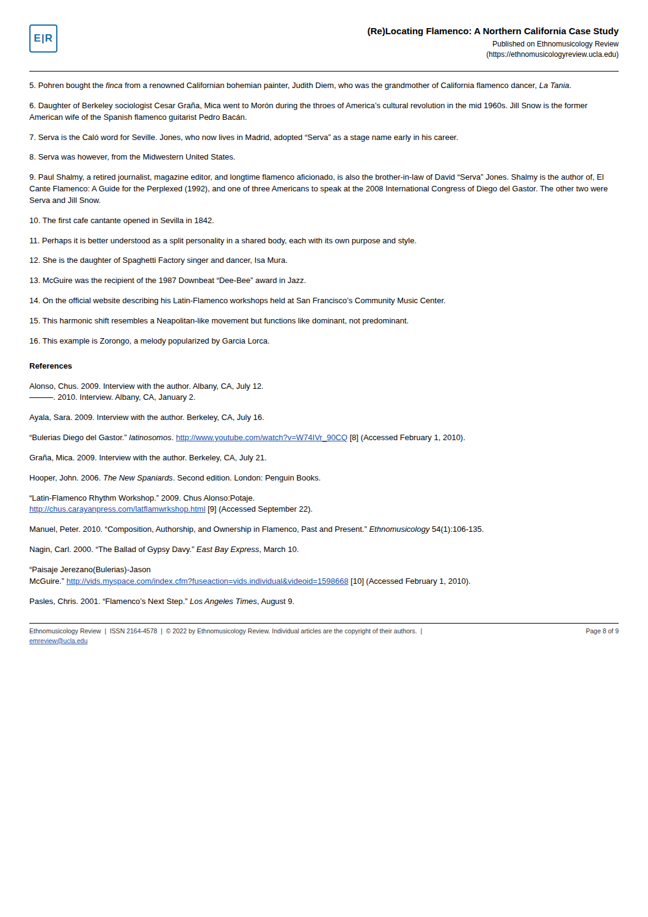E|R
(Re)Locating Flamenco: A Northern California Case Study
Published on Ethnomusicology Review
(https://ethnomusicologyreview.ucla.edu)
5. Pohren bought the finca from a renowned Californian bohemian painter, Judith Diem, who was the grandmother of California flamenco dancer, La Tania.
6. Daughter of Berkeley sociologist Cesar Graña, Mica went to Morón during the throes of America’s cultural revolution in the mid 1960s. Jill Snow is the former American wife of the Spanish flamenco guitarist Pedro Bacán.
7. Serva is the Caló word for Seville. Jones, who now lives in Madrid, adopted “Serva” as a stage name early in his career.
8. Serva was however, from the Midwestern United States.
9. Paul Shalmy, a retired journalist, magazine editor, and longtime flamenco aficionado, is also the brother-in-law of David “Serva” Jones. Shalmy is the author of, El Cante Flamenco: A Guide for the Perplexed (1992), and one of three Americans to speak at the 2008 International Congress of Diego del Gastor. The other two were Serva and Jill Snow.
10. The first cafe cantante opened in Sevilla in 1842.
11. Perhaps it is better understood as a split personality in a shared body, each with its own purpose and style.
12. She is the daughter of Spaghetti Factory singer and dancer, Isa Mura.
13. McGuire was the recipient of the 1987 Downbeat “Dee-Bee” award in Jazz.
14. On the official website describing his Latin-Flamenco workshops held at San Francisco’s Community Music Center.
15. This harmonic shift resembles a Neapolitan-like movement but functions like dominant, not predominant.
16. This example is Zorongo, a melody popularized by Garcia Lorca.
References
Alonso, Chus. 2009. Interview with the author. Albany, CA, July 12.
———. 2010. Interview. Albany, CA, January 2.
Ayala, Sara. 2009. Interview with the author. Berkeley, CA, July 16.
“Bulerias Diego del Gastor.” latinosomos. http://www.youtube.com/watch?v=W74IVr_90CQ [8] (Accessed February 1, 2010).
Graña, Mica. 2009. Interview with the author. Berkeley, CA, July 21.
Hooper, John. 2006. The New Spaniards. Second edition. London: Penguin Books.
“Latin-Flamenco Rhythm Workshop.” 2009. Chus Alonso:Potaje.
http://chus.carayanpress.com/latflamwrkshop.html [9] (Accessed September 22).
Manuel, Peter. 2010. “Composition, Authorship, and Ownership in Flamenco, Past and Present.” Ethnomusicology 54(1):106-135.
Nagin, Carl. 2000. “The Ballad of Gypsy Davy.” East Bay Express, March 10.
“Paisaje Jerezano(Bulerias)-Jason
McGuire.” http://vids.myspace.com/index.cfm?fuseaction=vids.individual&videoid=1598668 [10] (Accessed February 1, 2010).
Pasles, Chris. 2001. “Flamenco’s Next Step.” Los Angeles Times, August 9.
Ethnomusicology Review | ISSN 2164-4578 | © 2022 by Ethnomusicology Review. Individual articles are the copyright of their authors. |
emreview@ucla.edu
Page 8 of 9